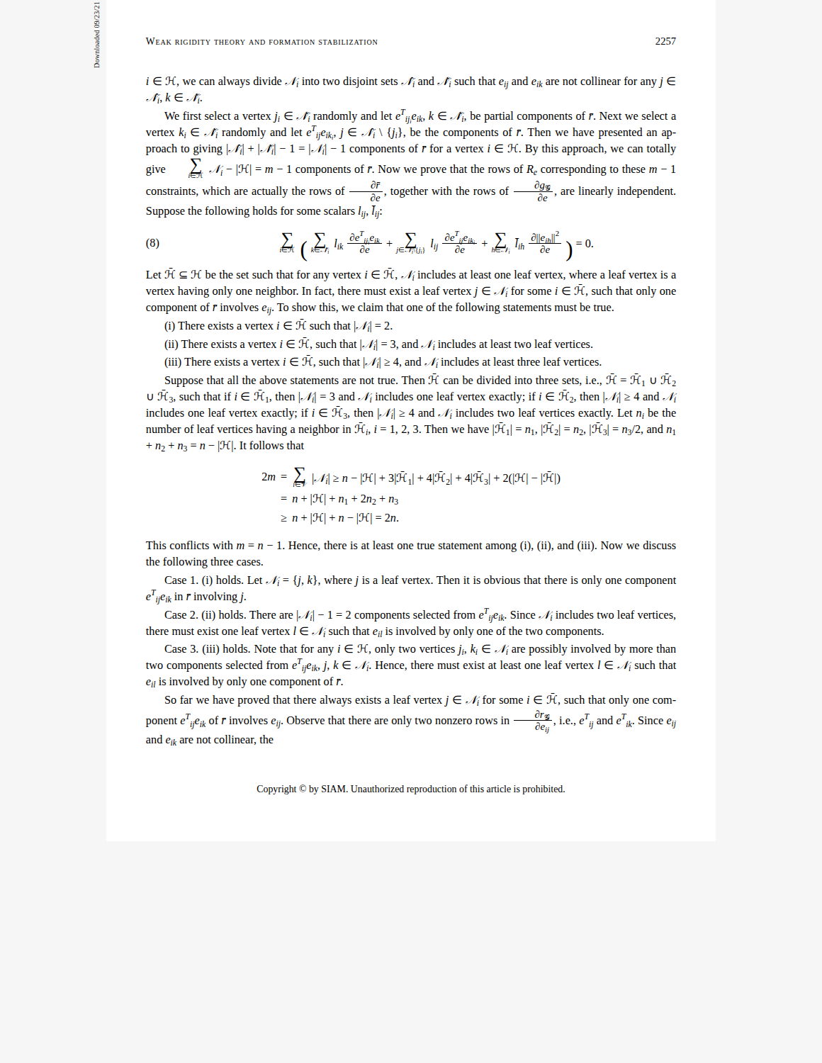Downloaded 09/23/21 to 158.132.161.52 Redistribution subject to SIAM license or copyright; see https://epubs.siam.org/page/terms
Weak rigidity theory and formation stabilization 2257
i ∈ ℋ, we can always divide 𝒩i into two disjoint sets 𝒩̂i and 𝒩̌i such that eij and eik are not collinear for any j ∈ 𝒩̂i, k ∈ 𝒩̌i.
We first select a vertex ji ∈ 𝒩̌i randomly and let eTijieik, k ∈ 𝒩̌i, be partial components of r̄. Next we select a vertex ki ∈ 𝒩̌i randomly and let eTijeiki, j ∈ 𝒩̂i \ {ji}, be the components of r̄. Then we have presented an approach to giving |𝒩̂i| + |𝒩̌i| − 1 = |𝒩i| − 1 components of r̄ for a vertex i ∈ ℋ. By this approach, we can totally give ∑i∈ℋ 𝒩i − |ℋ| = m − 1 components of r̄. Now we prove that the rows of Re corresponding to these m − 1 constraints, which are actually the rows of ∂r̄∂e, together with the rows of ∂g𝒢∂e, are linearly independent. Suppose the following holds for some scalars lij, l̄ij:
(8)
∑i∈ℋ ( ∑k∈𝒩̌i lik ∂eTijieik∂e + ∑j∈𝒩̂i\{ji} lij ∂eTijeiki∂e + ∑h∈𝒩i l̄ih ∂||eih||2∂e ) = 0.
Let ℋ̄ ⊆ ℋ be the set such that for any vertex i ∈ ℋ̄, 𝒩i includes at least one leaf vertex, where a leaf vertex is a vertex having only one neighbor. In fact, there must exist a leaf vertex j ∈ 𝒩i for some i ∈ ℋ̄, such that only one component of r̄ involves eij. To show this, we claim that one of the following statements must be true.
(i) There exists a vertex i ∈ ℋ̄ such that |𝒩i| = 2.
(ii) There exists a vertex i ∈ ℋ̄, such that |𝒩i| = 3, and 𝒩i includes at least two leaf vertices.
(iii) There exists a vertex i ∈ ℋ̄, such that |𝒩i| ≥ 4, and 𝒩i includes at least three leaf vertices.
Suppose that all the above statements are not true. Then ℋ̄ can be divided into three sets, i.e., ℋ̄ = ℋ̄1 ∪ ℋ̄2 ∪ ℋ̄3, such that if i ∈ ℋ̄1, then |𝒩i| = 3 and 𝒩i includes one leaf vertex exactly; if i ∈ ℋ̄2, then |𝒩i| ≥ 4 and 𝒩i includes one leaf vertex exactly; if i ∈ ℋ̄3, then |𝒩i| ≥ 4 and 𝒩i includes two leaf vertices exactly. Let ni be the number of leaf vertices having a neighbor in ℋ̄i, i = 1, 2, 3. Then we have |ℋ̄1| = n1, |ℋ̄2| = n2, |ℋ̄3| = n3/2, and n1 + n2 + n3 = n − |ℋ|. It follows that
| 2 m | = | ∑ i ∈𝒱 / 𝒩 i / ≥ n − / ℋ / + 3 / ℋ̄ 1 / + 4 / ℋ̄ 2 / + 4 / ℋ̄ 3 / + 2( / ℋ / − / ℋ̄ / ) |
| | = | n + / ℋ / + n 1 + 2 n 2 + n 3 |
| | ≥ | n + / ℋ / + n − / ℋ / = 2 n . |
This conflicts with m = n − 1. Hence, there is at least one true statement among (i), (ii), and (iii). Now we discuss the following three cases.
Case 1. (i) holds. Let 𝒩i = {j, k}, where j is a leaf vertex. Then it is obvious that there is only one component eTijeik in r̄ involving j.
Case 2. (ii) holds. There are |𝒩i| − 1 = 2 components selected from eTijeik. Since 𝒩i includes two leaf vertices, there must exist one leaf vertex l ∈ 𝒩i such that eil is involved by only one of the two components.
Case 3. (iii) holds. Note that for any i ∈ ℋ, only two vertices ji, ki ∈ 𝒩i are possibly involved by more than two components selected from eTijeik, j, k ∈ 𝒩i. Hence, there must exist at least one leaf vertex l ∈ 𝒩i such that eil is involved by only one component of r̄.
So far we have proved that there always exists a leaf vertex j ∈ 𝒩i for some i ∈ ℋ̄, such that only one component eTijeik of r̄ involves eij. Observe that there are only two nonzero rows in ∂r𝒢∂eij, i.e., eTij and eTik. Since eij and eik are not collinear, the
Copyright © by SIAM. Unauthorized reproduction of this article is prohibited.